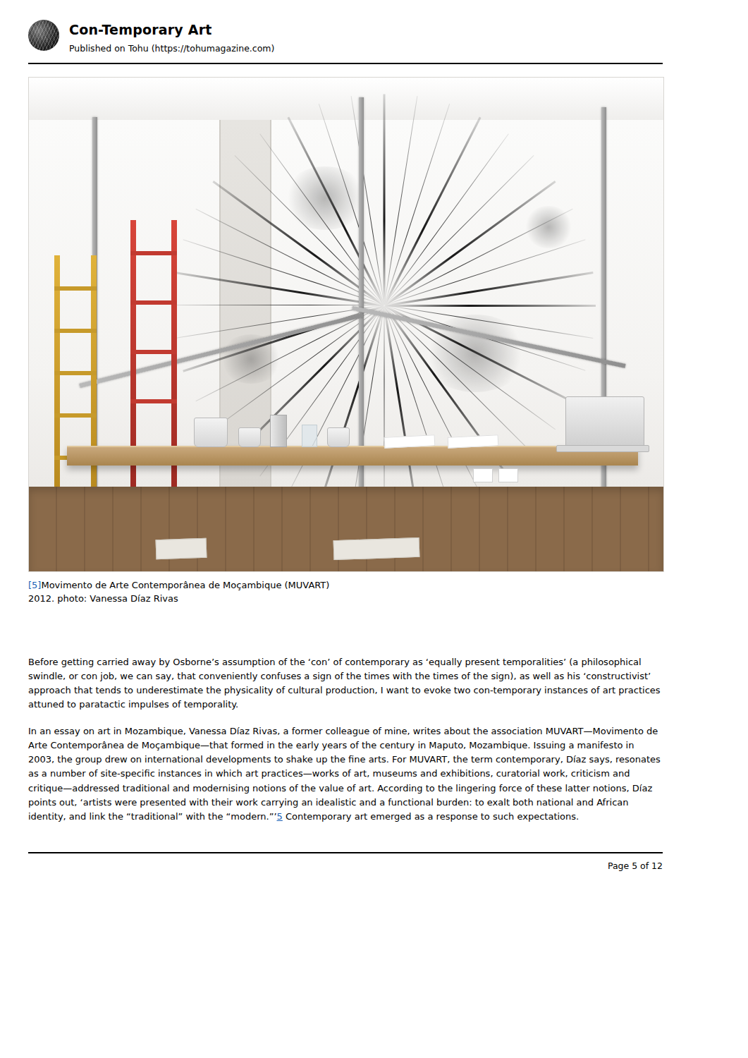Con-Temporary Art
Published on Tohu (https://tohumagazine.com)
[5] Movimento de Arte Contemporânea de Moçambique (MUVART)
2012. photo: Vanessa Díaz Rivas
Before getting carried away by Osborne’s assumption of the ‘con’ of contemporary as ‘equally present temporalities’ (a philosophical swindle, or con job, we can say, that conveniently confuses a sign of the times with the times of the sign), as well as his ‘constructivist’ approach that tends to underestimate the physicality of cultural production, I want to evoke two con-temporary instances of art practices attuned to paratactic impulses of temporality.
In an essay on art in Mozambique, Vanessa Díaz Rivas, a former colleague of mine, writes about the association MUVART—Movimento de Arte Contemporânea de Moçambique—that formed in the early years of the century in Maputo, Mozambique. Issuing a manifesto in 2003, the group drew on international developments to shake up the fine arts. For MUVART, the term contemporary, Díaz says, resonates as a number of site-specific instances in which art practices—works of art, museums and exhibitions, curatorial work, criticism and critique—addressed traditional and modernising notions of the value of art. According to the lingering force of these latter notions, Díaz points out, ‘artists were presented with their work carrying an idealistic and a functional burden: to exalt both national and African identity, and link the “traditional” with the “modern.”’5 Contemporary art emerged as a response to such expectations.
Page 5 of 12